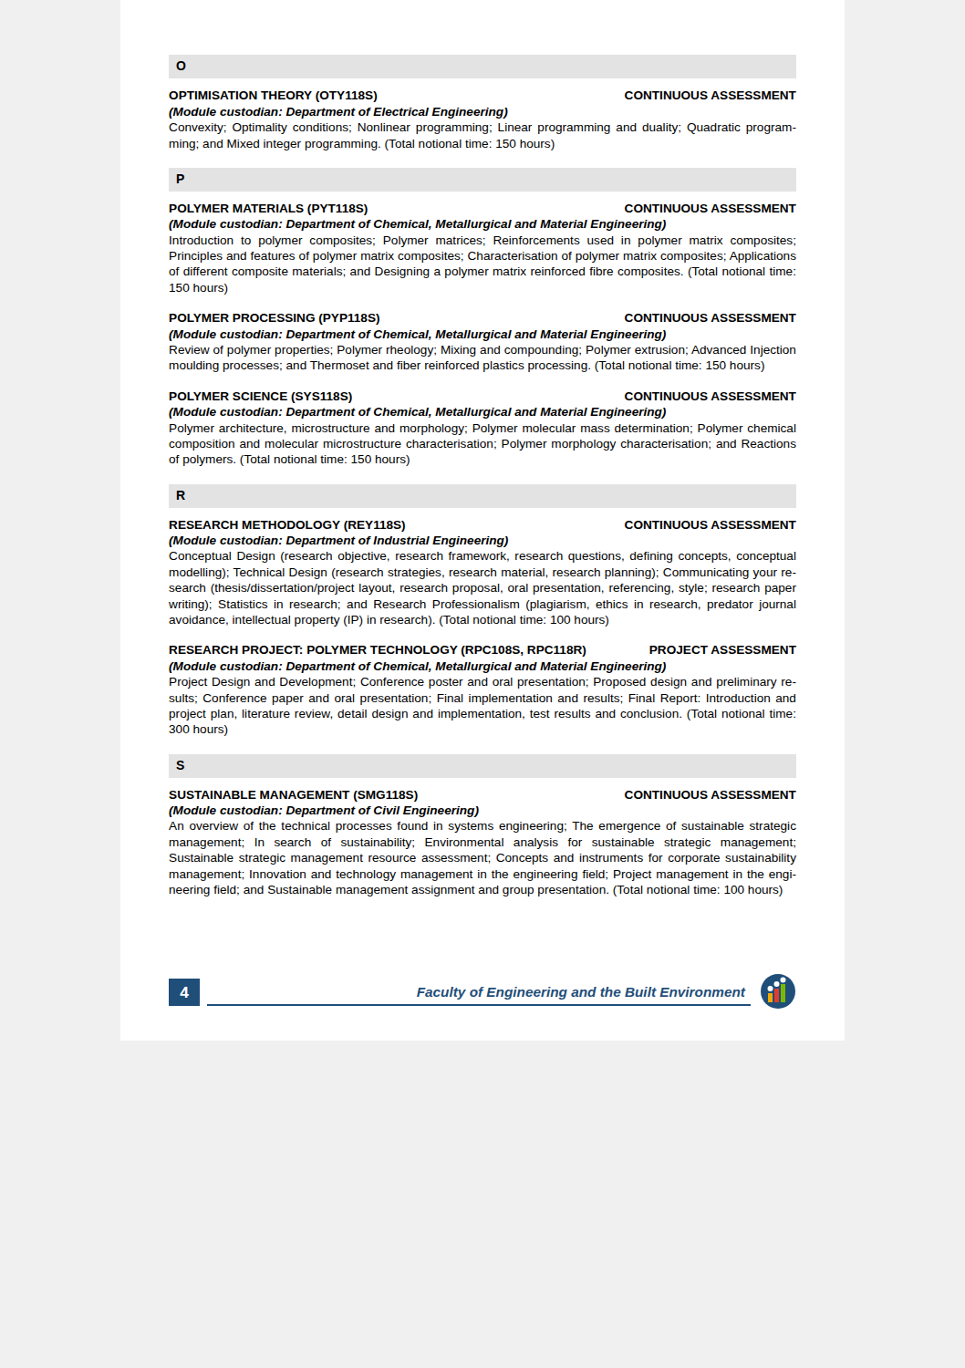O
Optimisation Theory (OTY118S) Continuous Assessment
(Module custodian: Department of Electrical Engineering)
Convexity; Optimality conditions; Nonlinear programming; Linear programming and duality; Quadratic programming; and Mixed integer programming. (Total notional time: 150 hours)
P
Polymer Materials (PYT118S) Continuous Assessment
(Module custodian: Department of Chemical, Metallurgical and Material Engineering)
Introduction to polymer composites; Polymer matrices; Reinforcements used in polymer matrix composites; Principles and features of polymer matrix composites; Characterisation of polymer matrix composites; Applications of different composite materials; and Designing a polymer matrix reinforced fibre composites. (Total notional time: 150 hours)
Polymer Processing (PYP118S) Continuous Assessment
(Module custodian: Department of Chemical, Metallurgical and Material Engineering)
Review of polymer properties; Polymer rheology; Mixing and compounding; Polymer extrusion; Advanced Injection moulding processes; and Thermoset and fiber reinforced plastics processing. (Total notional time: 150 hours)
Polymer Science (SYS118S) Continuous Assessment
(Module custodian: Department of Chemical, Metallurgical and Material Engineering)
Polymer architecture, microstructure and morphology; Polymer molecular mass determination; Polymer chemical composition and molecular microstructure characterisation; Polymer morphology characterisation; and Reactions of polymers. (Total notional time: 150 hours)
R
Research Methodology (REY118S) Continuous Assessment
(Module custodian: Department of Industrial Engineering)
Conceptual Design (research objective, research framework, research questions, defining concepts, conceptual modelling); Technical Design (research strategies, research material, research planning); Communicating your research (thesis/dissertation/project layout, research proposal, oral presentation, referencing, style; research paper writing); Statistics in research; and Research Professionalism (plagiarism, ethics in research, predator journal avoidance, intellectual property (IP) in research). (Total notional time: 100 hours)
Research Project: Polymer Technology (RPC108S, RPC118R) Project Assessment
(Module custodian: Department of Chemical, Metallurgical and Material Engineering)
Project Design and Development; Conference poster and oral presentation; Proposed design and preliminary results; Conference paper and oral presentation; Final implementation and results; Final Report: Introduction and project plan, literature review, detail design and implementation, test results and conclusion. (Total notional time: 300 hours)
S
Sustainable Management (SMG118S) Continuous Assessment
(Module custodian: Department of Civil Engineering)
An overview of the technical processes found in systems engineering; The emergence of sustainable strategic management; In search of sustainability; Environmental analysis for sustainable strategic management; Sustainable strategic management resource assessment; Concepts and instruments for corporate sustainability management; Innovation and technology management in the engineering field; Project management in the engineering field; and Sustainable management assignment and group presentation. (Total notional time: 100 hours)
4
Faculty of Engineering and the Built Environment